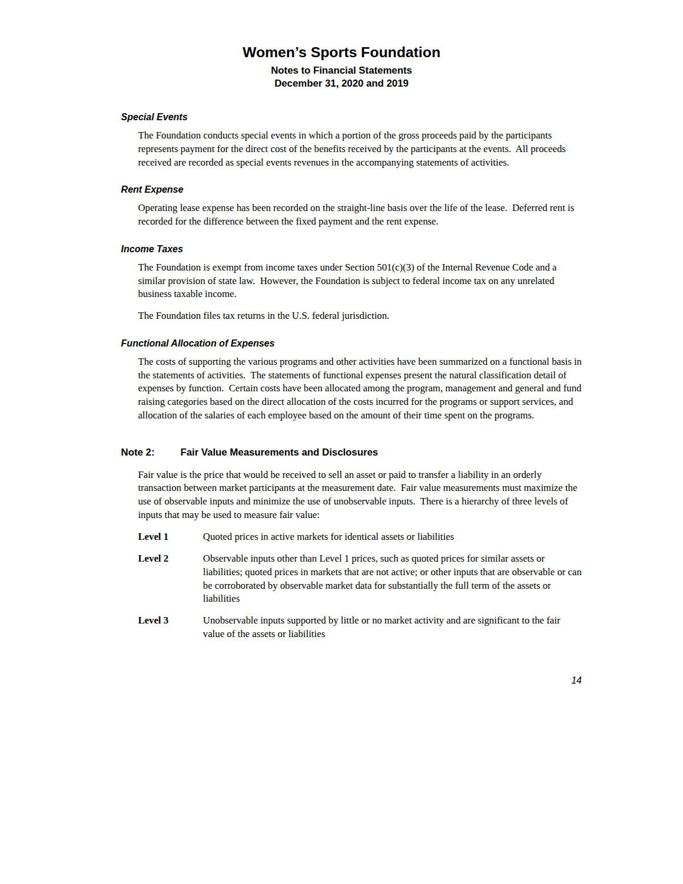Women’s Sports Foundation
Notes to Financial Statements
December 31, 2020 and 2019
Special Events
The Foundation conducts special events in which a portion of the gross proceeds paid by the participants represents payment for the direct cost of the benefits received by the participants at the events. All proceeds received are recorded as special events revenues in the accompanying statements of activities.
Rent Expense
Operating lease expense has been recorded on the straight-line basis over the life of the lease. Deferred rent is recorded for the difference between the fixed payment and the rent expense.
Income Taxes
The Foundation is exempt from income taxes under Section 501(c)(3) of the Internal Revenue Code and a similar provision of state law. However, the Foundation is subject to federal income tax on any unrelated business taxable income.
The Foundation files tax returns in the U.S. federal jurisdiction.
Functional Allocation of Expenses
The costs of supporting the various programs and other activities have been summarized on a functional basis in the statements of activities. The statements of functional expenses present the natural classification detail of expenses by function. Certain costs have been allocated among the program, management and general and fund raising categories based on the direct allocation of the costs incurred for the programs or support services, and allocation of the salaries of each employee based on the amount of their time spent on the programs.
Note 2: Fair Value Measurements and Disclosures
Fair value is the price that would be received to sell an asset or paid to transfer a liability in an orderly transaction between market participants at the measurement date. Fair value measurements must maximize the use of observable inputs and minimize the use of unobservable inputs. There is a hierarchy of three levels of inputs that may be used to measure fair value:
Level 1
Quoted prices in active markets for identical assets or liabilities
Level 2
Observable inputs other than Level 1 prices, such as quoted prices for similar assets or liabilities; quoted prices in markets that are not active; or other inputs that are observable or can be corroborated by observable market data for substantially the full term of the assets or liabilities
Level 3
Unobservable inputs supported by little or no market activity and are significant to the fair value of the assets or liabilities
14